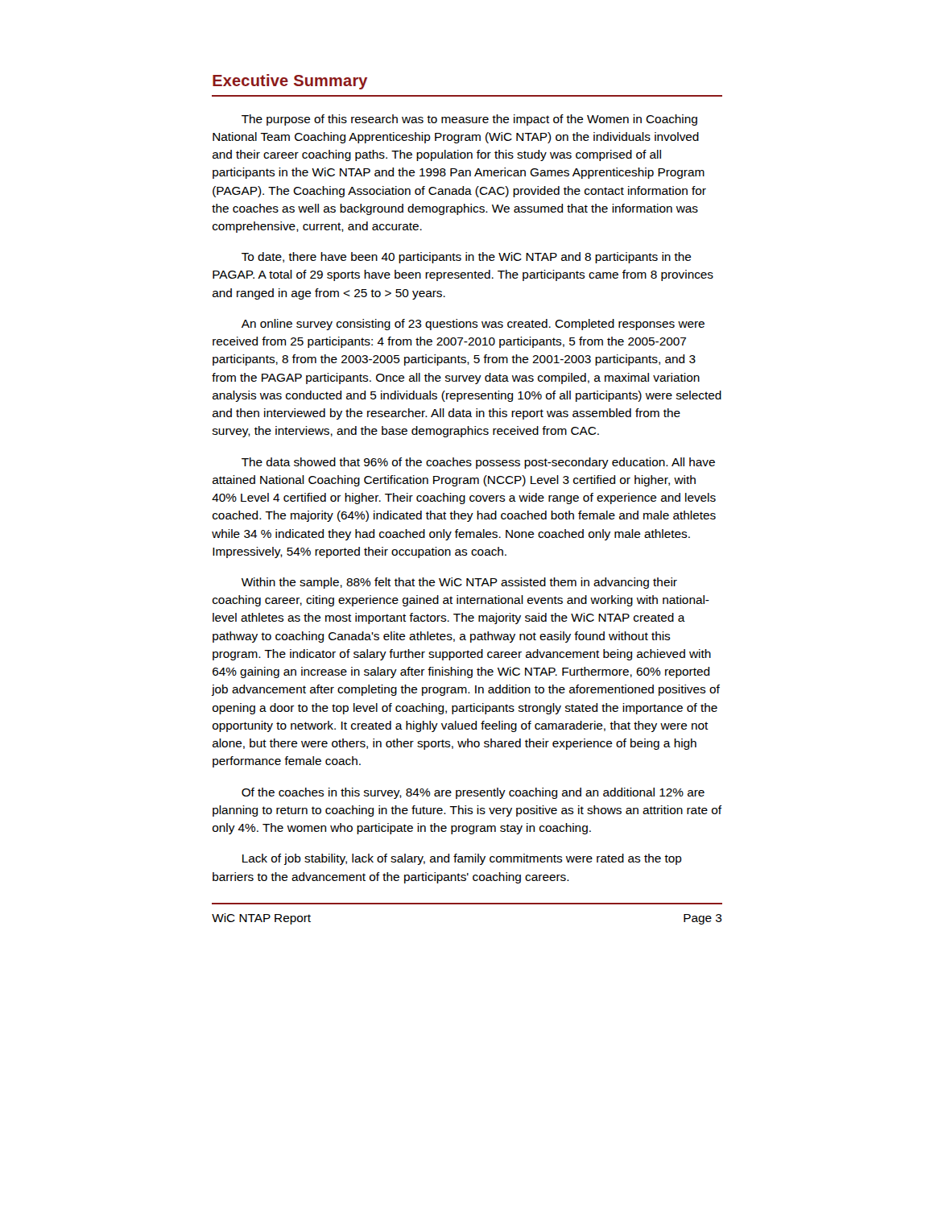Executive Summary
The purpose of this research was to measure the impact of the Women in Coaching National Team Coaching Apprenticeship Program (WiC NTAP) on the individuals involved and their career coaching paths. The population for this study was comprised of all participants in the WiC NTAP and the 1998 Pan American Games Apprenticeship Program (PAGAP). The Coaching Association of Canada (CAC) provided the contact information for the coaches as well as background demographics. We assumed that the information was comprehensive, current, and accurate.
To date, there have been 40 participants in the WiC NTAP and 8 participants in the PAGAP. A total of 29 sports have been represented. The participants came from 8 provinces and ranged in age from < 25 to > 50 years.
An online survey consisting of 23 questions was created. Completed responses were received from 25 participants: 4 from the 2007-2010 participants, 5 from the 2005-2007 participants, 8 from the 2003-2005 participants, 5 from the 2001-2003 participants, and 3 from the PAGAP participants. Once all the survey data was compiled, a maximal variation analysis was conducted and 5 individuals (representing 10% of all participants) were selected and then interviewed by the researcher. All data in this report was assembled from the survey, the interviews, and the base demographics received from CAC.
The data showed that 96% of the coaches possess post-secondary education. All have attained National Coaching Certification Program (NCCP) Level 3 certified or higher, with 40% Level 4 certified or higher. Their coaching covers a wide range of experience and levels coached. The majority (64%) indicated that they had coached both female and male athletes while 34 % indicated they had coached only females. None coached only male athletes. Impressively, 54% reported their occupation as coach.
Within the sample, 88% felt that the WiC NTAP assisted them in advancing their coaching career, citing experience gained at international events and working with national-level athletes as the most important factors. The majority said the WiC NTAP created a pathway to coaching Canada's elite athletes, a pathway not easily found without this program. The indicator of salary further supported career advancement being achieved with 64% gaining an increase in salary after finishing the WiC NTAP. Furthermore, 60% reported job advancement after completing the program. In addition to the aforementioned positives of opening a door to the top level of coaching, participants strongly stated the importance of the opportunity to network. It created a highly valued feeling of camaraderie, that they were not alone, but there were others, in other sports, who shared their experience of being a high performance female coach.
Of the coaches in this survey, 84% are presently coaching and an additional 12% are planning to return to coaching in the future. This is very positive as it shows an attrition rate of only 4%. The women who participate in the program stay in coaching.
Lack of job stability, lack of salary, and family commitments were rated as the top barriers to the advancement of the participants' coaching careers.
WiC NTAP Report Page 3